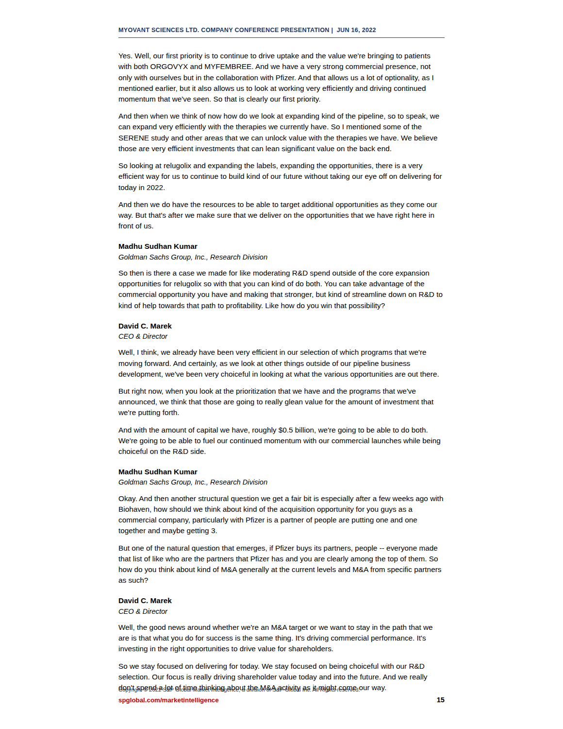MYOVANT SCIENCES LTD. COMPANY CONFERENCE PRESENTATION | JUN 16, 2022
Yes. Well, our first priority is to continue to drive uptake and the value we're bringing to patients with both ORGOVYX and MYFEMBREE. And we have a very strong commercial presence, not only with ourselves but in the collaboration with Pfizer. And that allows us a lot of optionality, as I mentioned earlier, but it also allows us to look at working very efficiently and driving continued momentum that we've seen. So that is clearly our first priority.
And then when we think of now how do we look at expanding kind of the pipeline, so to speak, we can expand very efficiently with the therapies we currently have. So I mentioned some of the SERENE study and other areas that we can unlock value with the therapies we have. We believe those are very efficient investments that can lean significant value on the back end.
So looking at relugolix and expanding the labels, expanding the opportunities, there is a very efficient way for us to continue to build kind of our future without taking our eye off on delivering for today in 2022.
And then we do have the resources to be able to target additional opportunities as they come our way. But that's after we make sure that we deliver on the opportunities that we have right here in front of us.
Madhu Sudhan Kumar
Goldman Sachs Group, Inc., Research Division
So then is there a case we made for like moderating R&D spend outside of the core expansion opportunities for relugolix so with that you can kind of do both. You can take advantage of the commercial opportunity you have and making that stronger, but kind of streamline down on R&D to kind of help towards that path to profitability. Like how do you win that possibility?
David C. Marek
CEO & Director
Well, I think, we already have been very efficient in our selection of which programs that we're moving forward. And certainly, as we look at other things outside of our pipeline business development, we've been very choiceful in looking at what the various opportunities are out there.
But right now, when you look at the prioritization that we have and the programs that we've announced, we think that those are going to really glean value for the amount of investment that we're putting forth.
And with the amount of capital we have, roughly $0.5 billion, we're going to be able to do both. We're going to be able to fuel our continued momentum with our commercial launches while being choiceful on the R&D side.
Madhu Sudhan Kumar
Goldman Sachs Group, Inc., Research Division
Okay. And then another structural question we get a fair bit is especially after a few weeks ago with Biohaven, how should we think about kind of the acquisition opportunity for you guys as a commercial company, particularly with Pfizer is a partner of people are putting one and one together and maybe getting 3.
But one of the natural question that emerges, if Pfizer buys its partners, people -- everyone made that list of like who are the partners that Pfizer has and you are clearly among the top of them. So how do you think about kind of M&A generally at the current levels and M&A from specific partners as such?
David C. Marek
CEO & Director
Well, the good news around whether we're an M&A target or we want to stay in the path that we are is that what you do for success is the same thing. It's driving commercial performance. It's investing in the right opportunities to drive value for shareholders.
So we stay focused on delivering for today. We stay focused on being choiceful with our R&D selection. Our focus is really driving shareholder value today and into the future. And we really don't spend a lot of time thinking about the M&A activity as it might come our way.
Copyright © 2022 S&P Global Market Intelligence, a division of S&P Global Inc. All Rights reserved.
spglobal.com/marketintelligence 15